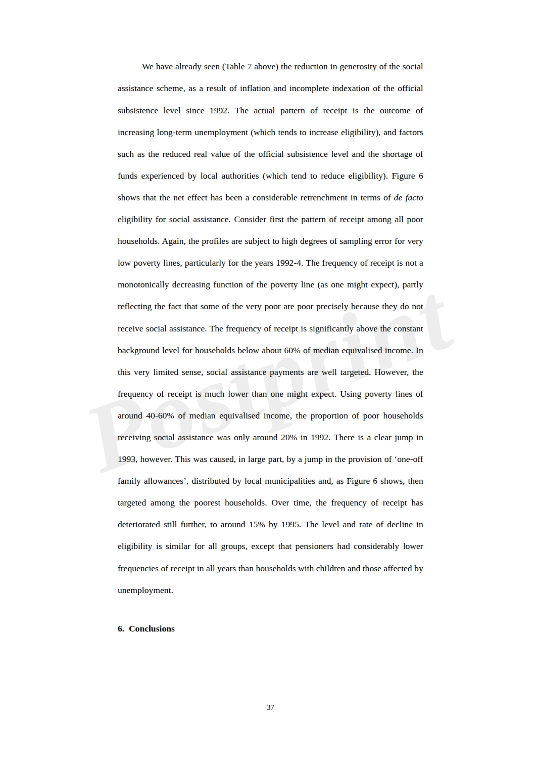Postprint
We have already seen (Table 7 above) the reduction in generosity of the social assistance scheme, as a result of inflation and incomplete indexation of the official subsistence level since 1992. The actual pattern of receipt is the outcome of increasing long-term unemployment (which tends to increase eligibility), and factors such as the reduced real value of the official subsistence level and the shortage of funds experienced by local authorities (which tend to reduce eligibility). Figure 6 shows that the net effect has been a considerable retrenchment in terms of de facto eligibility for social assistance. Consider first the pattern of receipt among all poor households. Again, the profiles are subject to high degrees of sampling error for very low poverty lines, particularly for the years 1992-4. The frequency of receipt is not a monotonically decreasing function of the poverty line (as one might expect), partly reflecting the fact that some of the very poor are poor precisely because they do not receive social assistance. The frequency of receipt is significantly above the constant background level for households below about 60% of median equivalised income. In this very limited sense, social assistance payments are well targeted. However, the frequency of receipt is much lower than one might expect. Using poverty lines of around 40-60% of median equivalised income, the proportion of poor households receiving social assistance was only around 20% in 1992. There is a clear jump in 1993, however. This was caused, in large part, by a jump in the provision of ‘one-off family allowances’, distributed by local municipalities and, as Figure 6 shows, then targeted among the poorest households. Over time, the frequency of receipt has deteriorated still further, to around 15% by 1995. The level and rate of decline in eligibility is similar for all groups, except that pensioners had considerably lower frequencies of receipt in all years than households with children and those affected by unemployment.
6. Conclusions
37